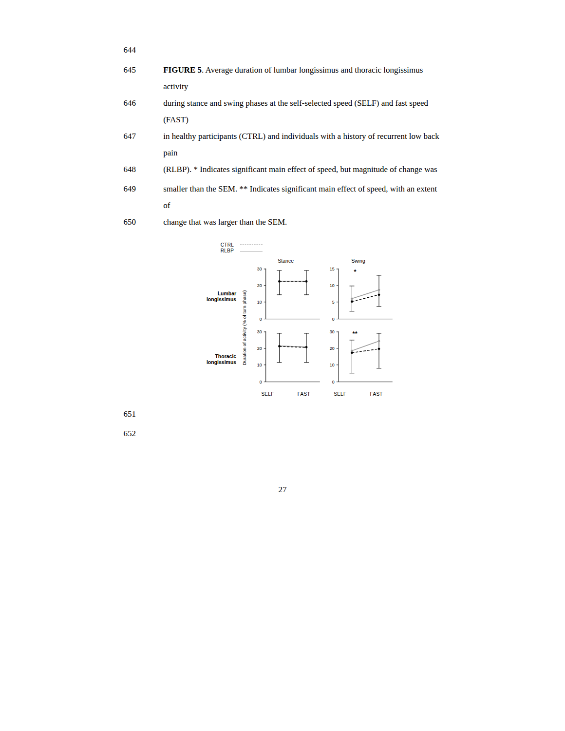644
645 FIGURE 5. Average duration of lumbar longissimus and thoracic longissimus activity
646 during stance and swing phases at the self-selected speed (SELF) and fast speed (FAST)
647 in healthy participants (CTRL) and individuals with a history of recurrent low back pain
648(RLBP). * Indicates significant main effect of speed, but magnitude of change was
649 smaller than the SEM. ** Indicates significant main effect of speed, with an extent of
650 change that was larger than the SEM.
CTRL
RLBP
Stance
Swing
Lumbar
longissimus
Duration of activity (% of turn phase)
0 10 20 30
* 0 5 10 15
Thoracic
longissimus
0 10 20 30
** 0 10 20 30
SELF FAST
SELF FAST
651
652
27